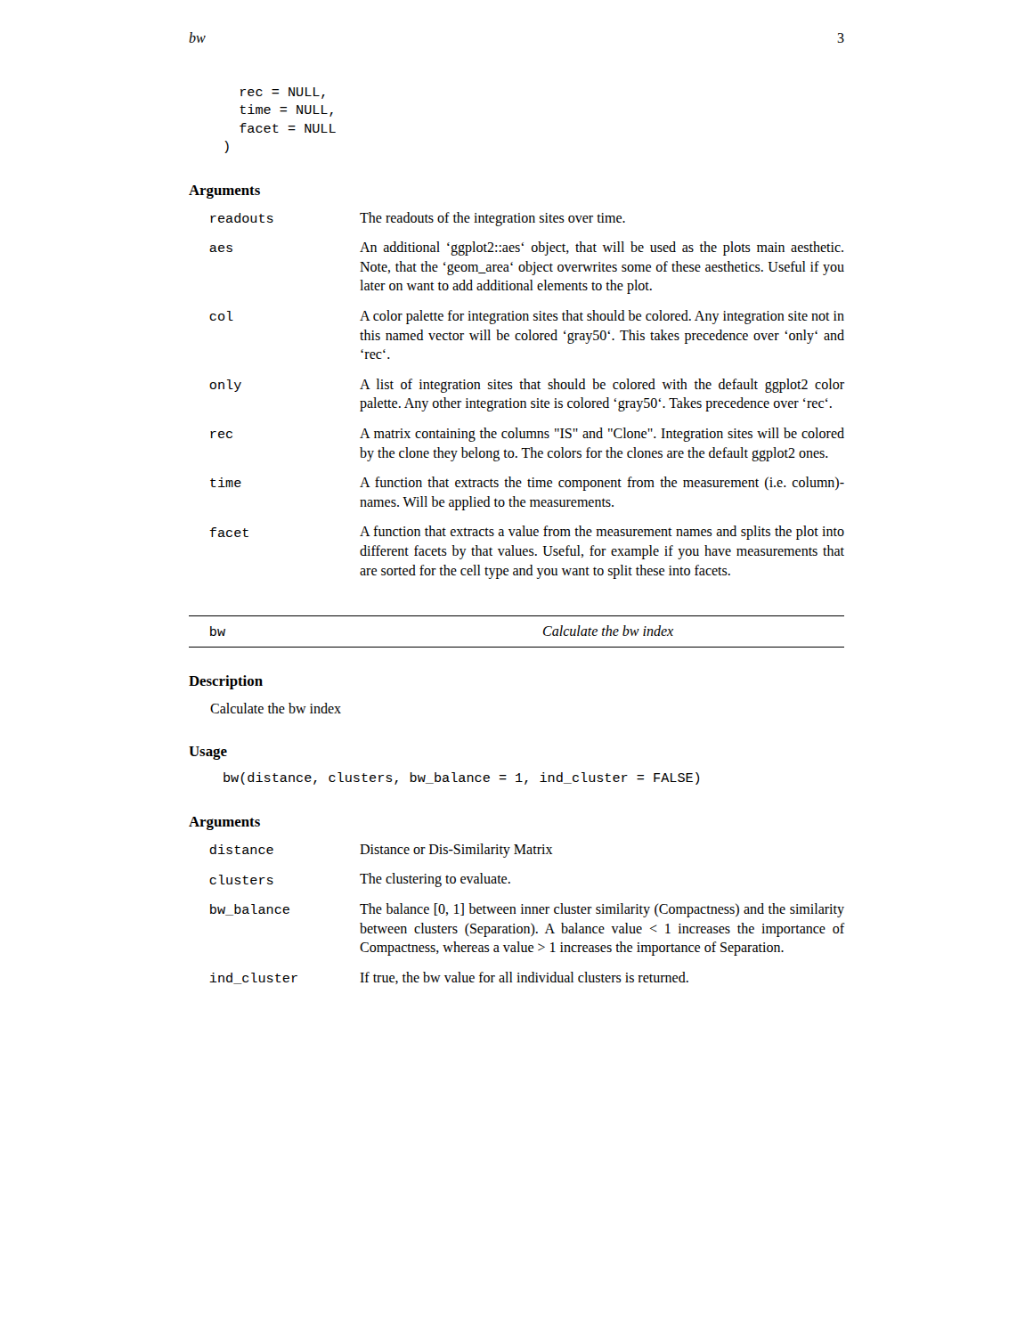bw 3
  rec = NULL,
  time = NULL,
  facet = NULL
)
Arguments
readouts
The readouts of the integration sites over time.
aes
An additional ‘ggplot2::aes‘ object, that will be used as the plots main aesthetic. Note, that the ‘geom_area‘ object overwrites some of these aesthetics. Useful if you later on want to add additional elements to the plot.
col
A color palette for integration sites that should be colored. Any integration site not in this named vector will be colored ‘gray50‘. This takes precedence over ‘only‘ and ‘rec‘.
only
A list of integration sites that should be colored with the default ggplot2 color palette. Any other integration site is colored ‘gray50‘. Takes precedence over ‘rec‘.
rec
A matrix containing the columns "IS" and "Clone". Integration sites will be colored by the clone they belong to. The colors for the clones are the default ggplot2 ones.
time
A function that extracts the time component from the measurement (i.e. column)-names. Will be applied to the measurements.
facet
A function that extracts a value from the measurement names and splits the plot into different facets by that values. Useful, for example if you have measurements that are sorted for the cell type and you want to split these into facets.
bw Calculate the bw index
Description
Calculate the bw index
Usage
bw(distance, clusters, bw_balance = 1, ind_cluster = FALSE)
Arguments
distance
Distance or Dis-Similarity Matrix
clusters
The clustering to evaluate.
bw_balance
The balance [0, 1] between inner cluster similarity (Compactness) and the similarity between clusters (Separation). A balance value < 1 increases the importance of Compactness, whereas a value > 1 increases the importance of Separation.
ind_cluster
If true, the bw value for all individual clusters is returned.